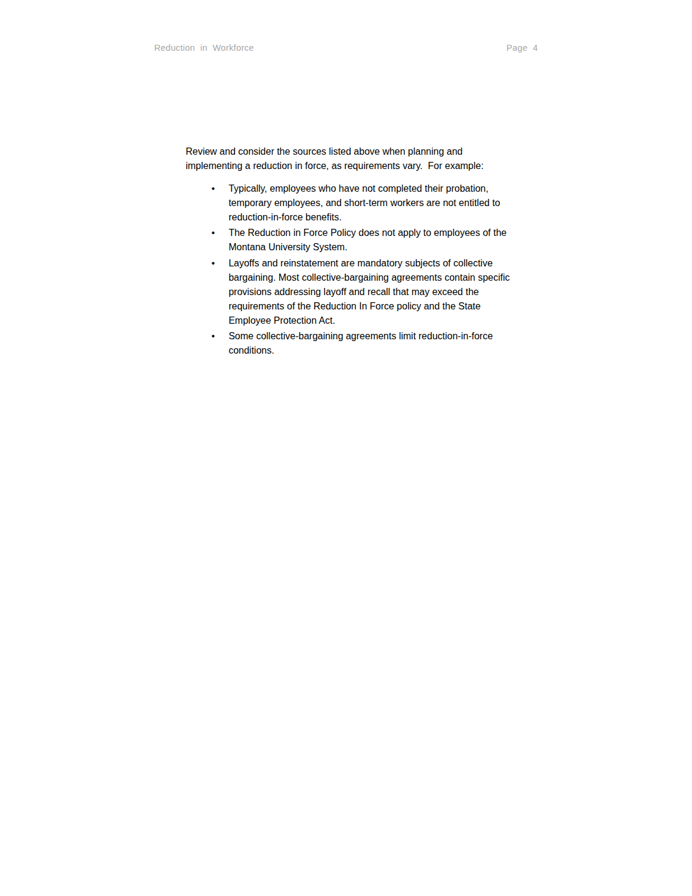Reduction in Workforce Page 4
Review and consider the sources listed above when planning and implementing a reduction in force, as requirements vary. For example:
Typically, employees who have not completed their probation, temporary employees, and short-term workers are not entitled to reduction-in-force benefits.
The Reduction in Force Policy does not apply to employees of the Montana University System.
Layoffs and reinstatement are mandatory subjects of collective bargaining. Most collective-bargaining agreements contain specific provisions addressing layoff and recall that may exceed the requirements of the Reduction In Force policy and the State Employee Protection Act.
Some collective-bargaining agreements limit reduction-in-force conditions.